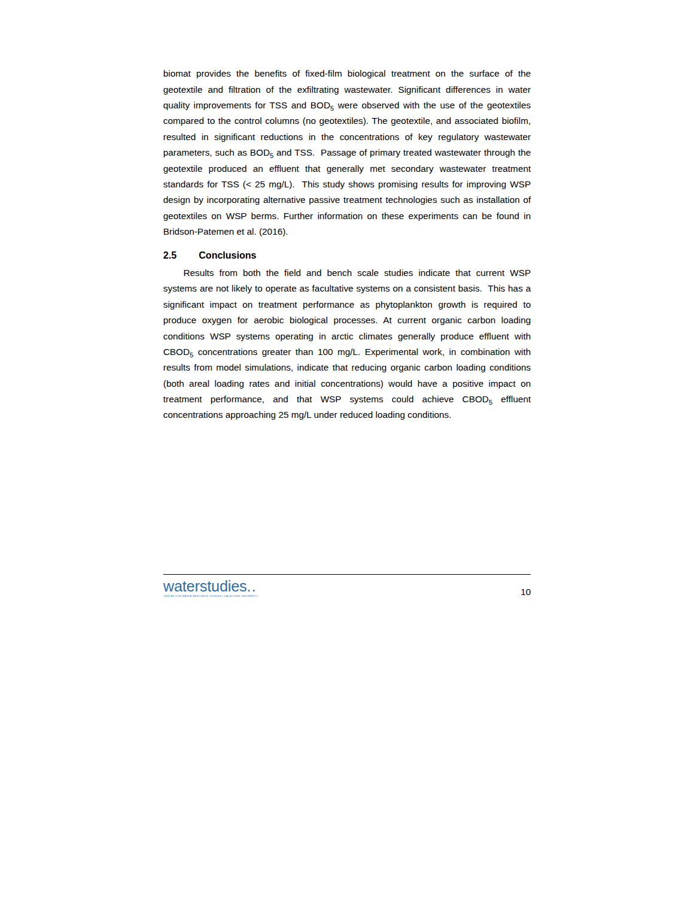biomat provides the benefits of fixed-film biological treatment on the surface of the geotextile and filtration of the exfiltrating wastewater. Significant differences in water quality improvements for TSS and BOD5 were observed with the use of the geotextiles compared to the control columns (no geotextiles). The geotextile, and associated biofilm, resulted in significant reductions in the concentrations of key regulatory wastewater parameters, such as BOD5 and TSS. Passage of primary treated wastewater through the geotextile produced an effluent that generally met secondary wastewater treatment standards for TSS (< 25 mg/L). This study shows promising results for improving WSP design by incorporating alternative passive treatment technologies such as installation of geotextiles on WSP berms. Further information on these experiments can be found in Bridson-Patemen et al. (2016).
2.5 Conclusions
Results from both the field and bench scale studies indicate that current WSP systems are not likely to operate as facultative systems on a consistent basis. This has a significant impact on treatment performance as phytoplankton growth is required to produce oxygen for aerobic biological processes. At current organic carbon loading conditions WSP systems operating in arctic climates generally produce effluent with CBOD5 concentrations greater than 100 mg/L. Experimental work, in combination with results from model simulations, indicate that reducing organic carbon loading conditions (both areal loading rates and initial concentrations) would have a positive impact on treatment performance, and that WSP systems could achieve CBOD5 effluent concentrations approaching 25 mg/L under reduced loading conditions.
waterstudies.. Centre for Water Resource Studies | Dalhousie University
10